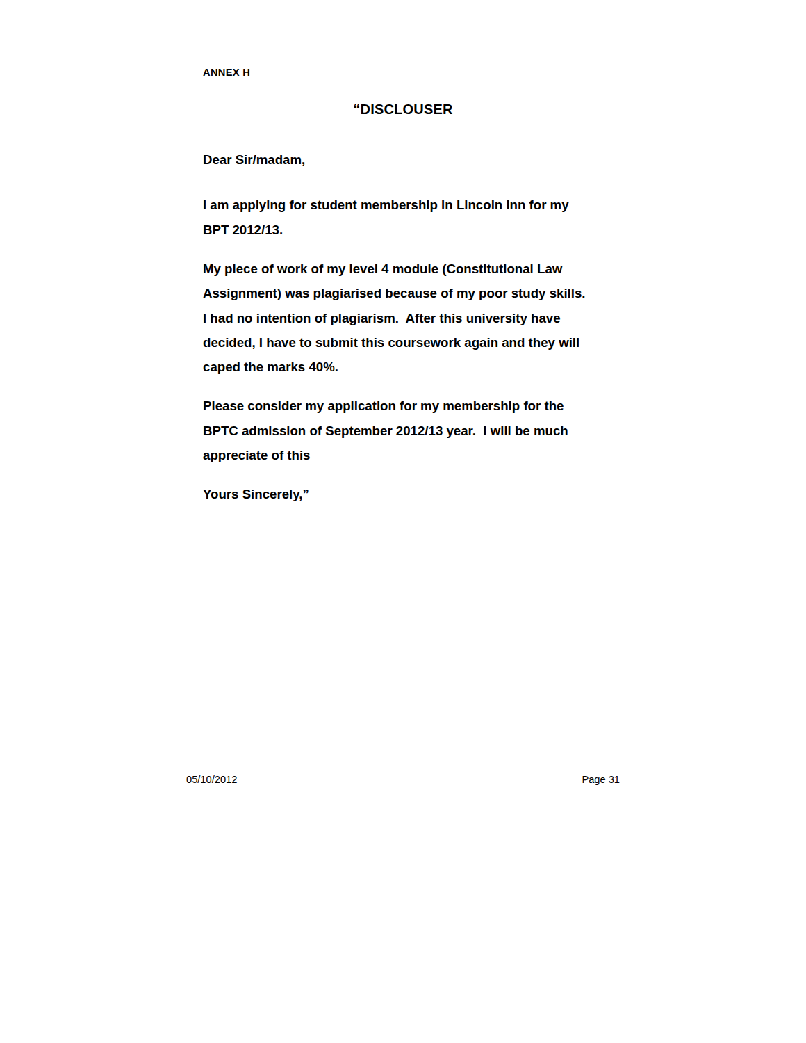ANNEX H
“DISCLOUSER
Dear Sir/madam,
I am applying for student membership in Lincoln Inn for my BPT 2012/13.
My piece of work of my level 4 module (Constitutional Law Assignment) was plagiarised because of my poor study skills. I had no intention of plagiarism. After this university have decided, I have to submit this coursework again and they will caped the marks 40%.
Please consider my application for my membership for the BPTC admission of September 2012/13 year. I will be much appreciate of this
Yours Sincerely,”
05/10/2012 Page 31